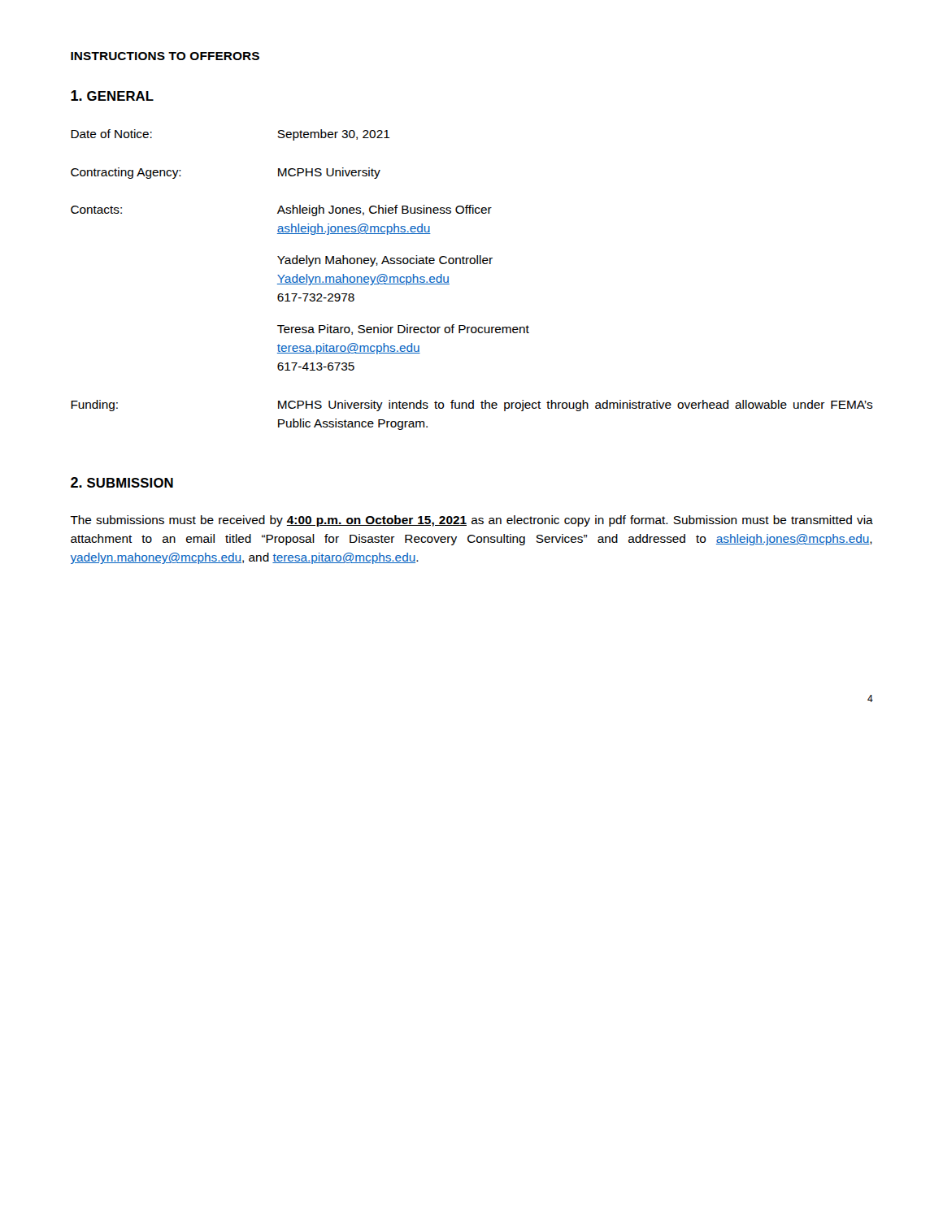INSTRUCTIONS TO OFFERORS
1. GENERAL
| Date of Notice: | September 30, 2021 |
| Contracting Agency: | MCPHS University |
| Contacts: | Ashleigh Jones, Chief Business Officer ashleigh.jones@mcphs.edu Yadelyn Mahoney, Associate Controller Yadelyn.mahoney@mcphs.edu 617-732-2978 Teresa Pitaro, Senior Director of Procurement teresa.pitaro@mcphs.edu 617-413-6735 |
| Funding: | MCPHS University intends to fund the project through administrative overhead allowable under FEMA’s Public Assistance Program. |
2. SUBMISSION
The submissions must be received by 4:00 p.m. on October 15, 2021 as an electronic copy in pdf format. Submission must be transmitted via attachment to an email titled “Proposal for Disaster Recovery Consulting Services” and addressed to ashleigh.jones@mcphs.edu, yadelyn.mahoney@mcphs.edu, and teresa.pitaro@mcphs.edu.
4